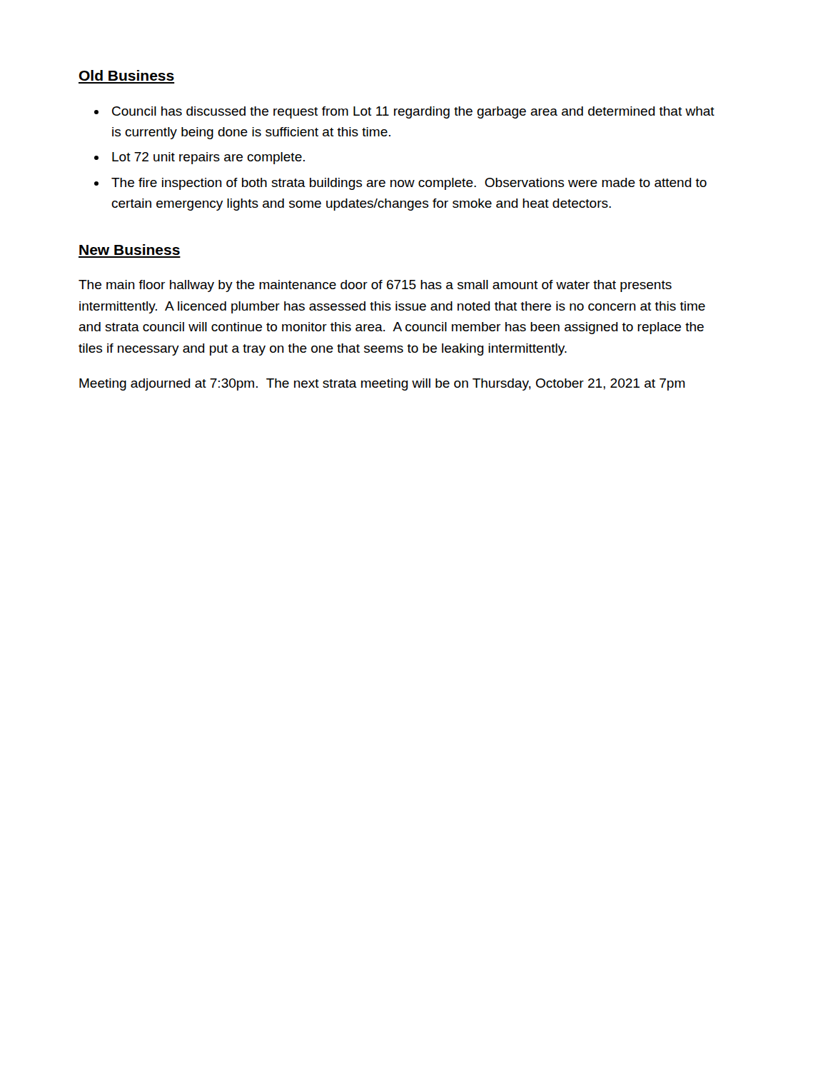Old Business
Council has discussed the request from Lot 11 regarding the garbage area and determined that what is currently being done is sufficient at this time.
Lot 72 unit repairs are complete.
The fire inspection of both strata buildings are now complete. Observations were made to attend to certain emergency lights and some updates/changes for smoke and heat detectors.
New Business
The main floor hallway by the maintenance door of 6715 has a small amount of water that presents intermittently. A licenced plumber has assessed this issue and noted that there is no concern at this time and strata council will continue to monitor this area. A council member has been assigned to replace the tiles if necessary and put a tray on the one that seems to be leaking intermittently.
Meeting adjourned at 7:30pm. The next strata meeting will be on Thursday, October 21, 2021 at 7pm